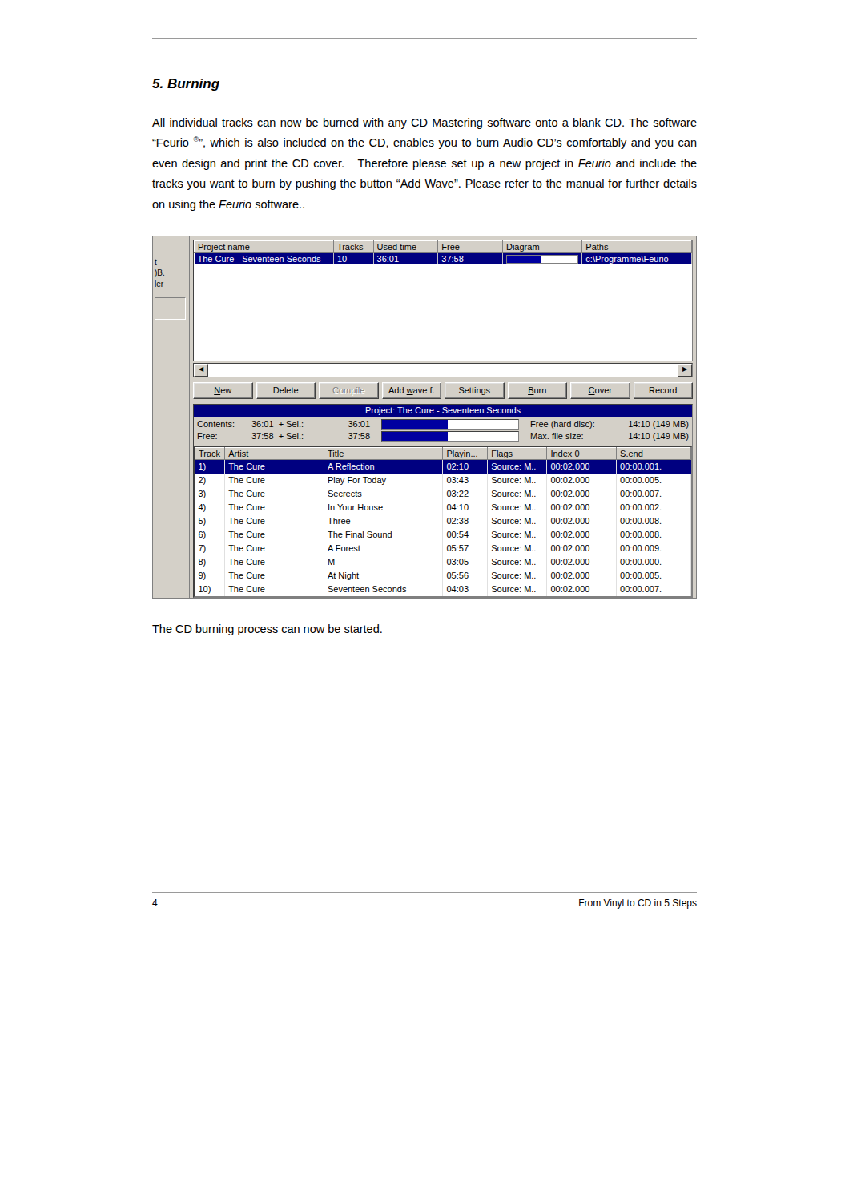5. Burning
All individual tracks can now be burned with any CD Mastering software onto a blank CD. The software “Feurio ®”, which is also included on the CD, enables you to burn Audio CD’s comfortably and you can even design and print the CD cover. Therefore please set up a new project in Feurio and include the tracks you want to burn by pushing the button “Add Wave”. Please refer to the manual for further details on using the Feurio software..
t
)B.
ler
| Project name | Tracks | Used time | Free | Diagram | Paths |
| --- | --- | --- | --- | --- | --- |
| The Cure - Seventeen Seconds | 10 | 36:01 | 37:58 | | c:\Programme\Feurio |
◀
▶
New
Delete
Compile
Add wave f.
Settings
Burn
Cover
Record
Project: The Cure - Seventeen Seconds
Contents: 36:01 + Sel.: 36:01 Free (hard disc): 14:10 (149 MB)
Free: 37:58 + Sel.: 37:58 Max. file size: 14:10 (149 MB)
| Track | Artist | Title | Playin... | Flags | Index 0 | S.end |
| --- | --- | --- | --- | --- | --- | --- |
| 1) | The Cure | A Reflection | 02:10 | Source: M.. | 00:02.000 | 00:00.001. |
| 2) | The Cure | Play For Today | 03:43 | Source: M.. | 00:02.000 | 00:00.005. |
| 3) | The Cure | Secrects | 03:22 | Source: M.. | 00:02.000 | 00:00.007. |
| 4) | The Cure | In Your House | 04:10 | Source: M.. | 00:02.000 | 00:00.002. |
| 5) | The Cure | Three | 02:38 | Source: M.. | 00:02.000 | 00:00.008. |
| 6) | The Cure | The Final Sound | 00:54 | Source: M.. | 00:02.000 | 00:00.008. |
| 7) | The Cure | A Forest | 05:57 | Source: M.. | 00:02.000 | 00:00.009. |
| 8) | The Cure | M | 03:05 | Source: M.. | 00:02.000 | 00:00.000. |
| 9) | The Cure | At Night | 05:56 | Source: M.. | 00:02.000 | 00:00.005. |
| 10) | The Cure | Seventeen Seconds | 04:03 | Source: M.. | 00:02.000 | 00:00.007. |
The CD burning process can now be started.
4 From Vinyl to CD in 5 Steps